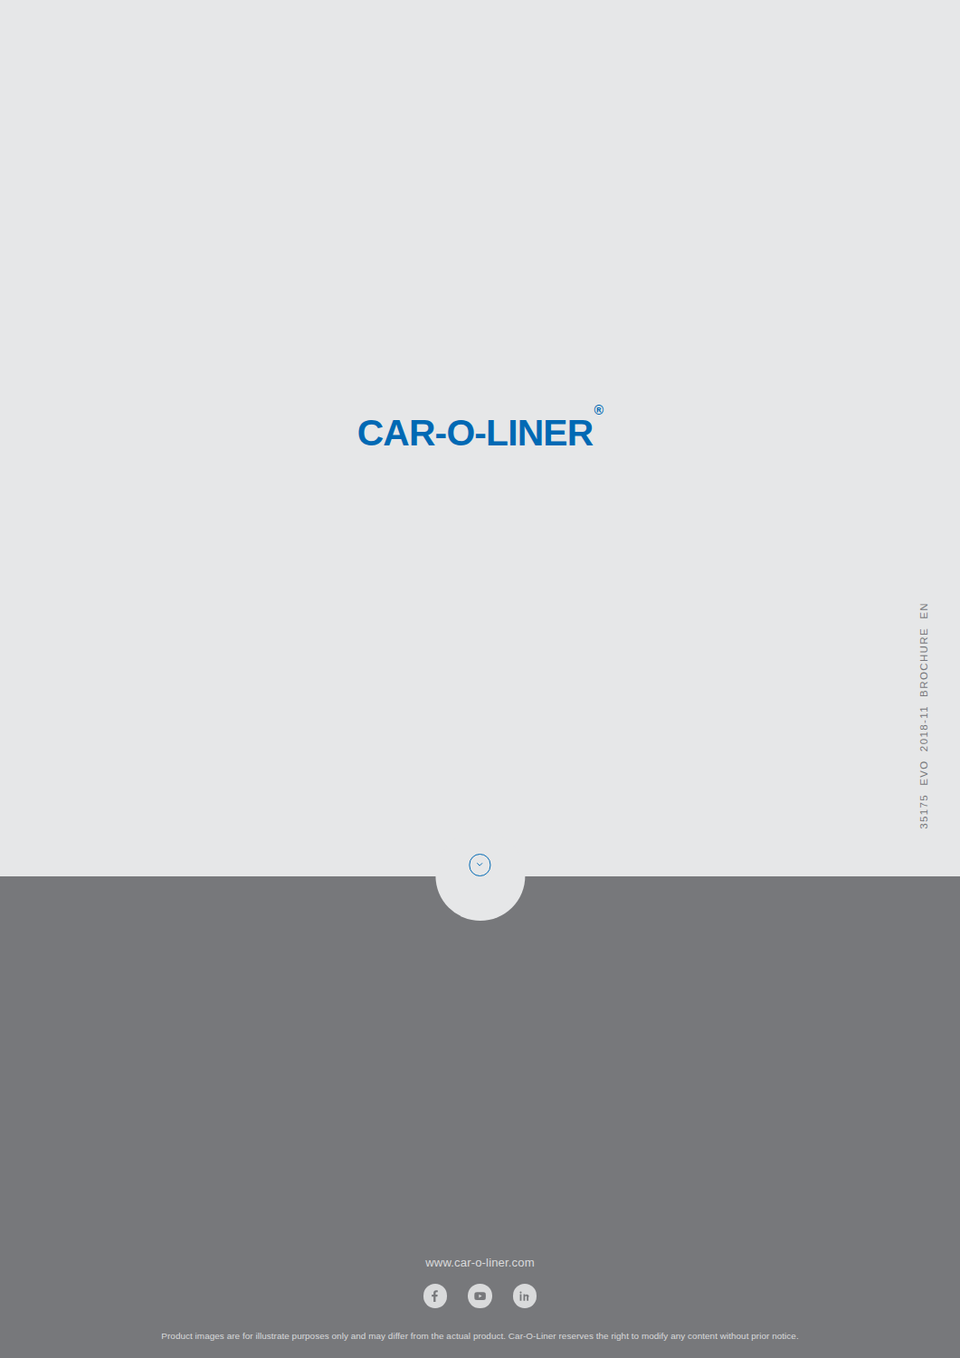CAR-O-LINER®
35175 EVO 2018-11 BROCHURE EN
www.car-o-liner.com
Product images are for illustrate purposes only and may differ from the actual product. Car-O-Liner reserves the right to modify any content without prior notice.